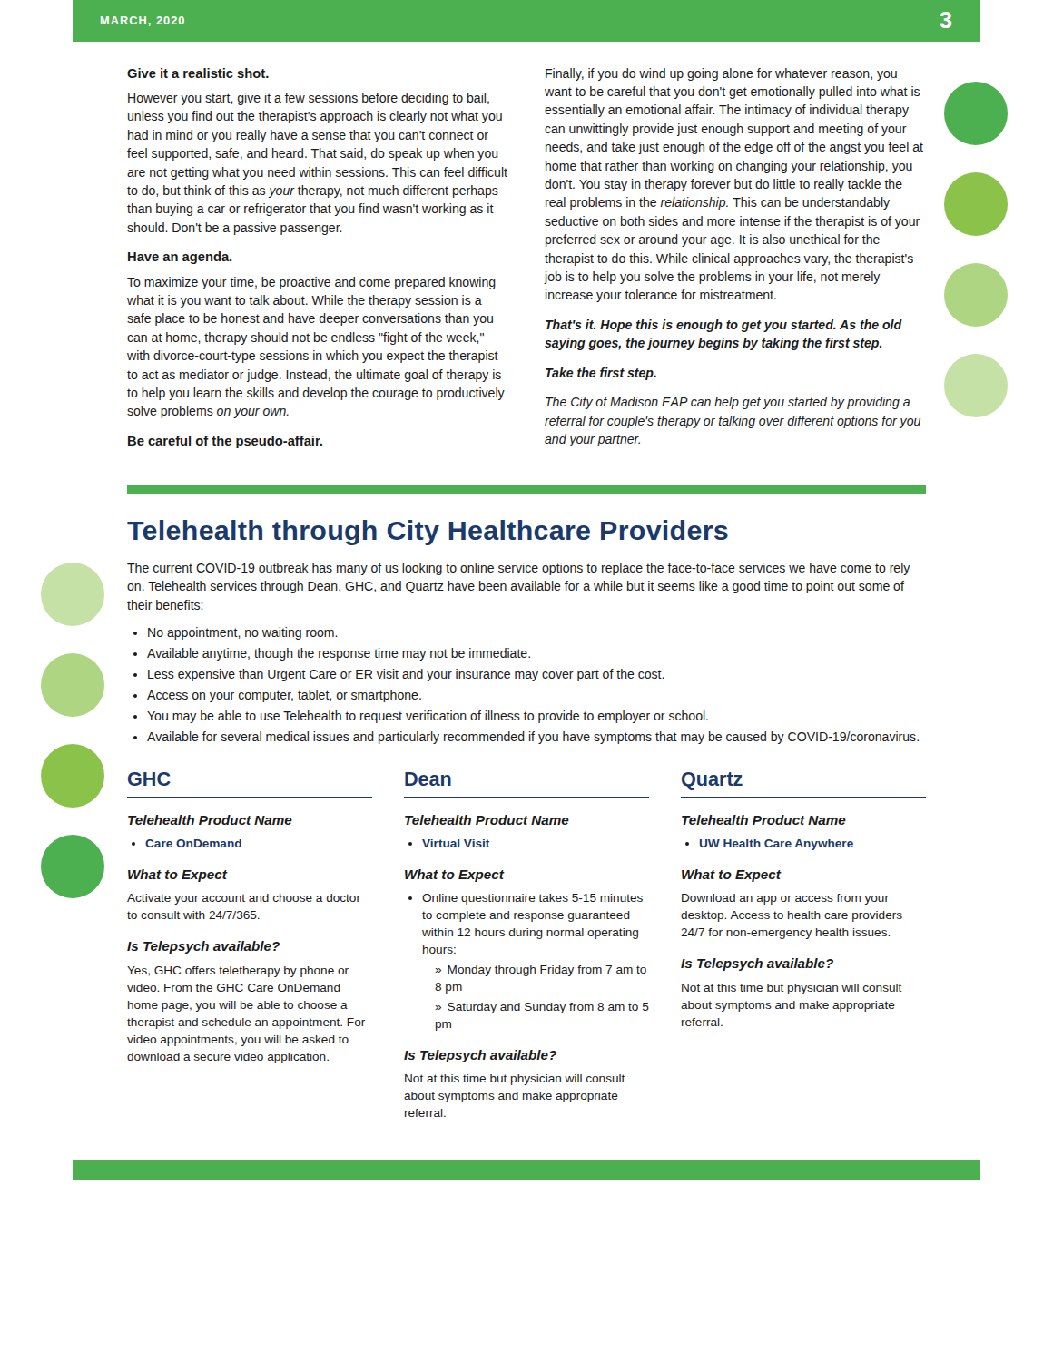MARCH, 2020 3
Give it a realistic shot.
However you start, give it a few sessions before deciding to bail, unless you find out the therapist's approach is clearly not what you had in mind or you really have a sense that you can't connect or feel supported, safe, and heard. That said, do speak up when you are not getting what you need within sessions. This can feel difficult to do, but think of this as your therapy, not much different perhaps than buying a car or refrigerator that you find wasn't working as it should. Don't be a passive passenger.
Have an agenda.
To maximize your time, be proactive and come prepared knowing what it is you want to talk about. While the therapy session is a safe place to be honest and have deeper conversations than you can at home, therapy should not be endless "fight of the week," with divorce-court-type sessions in which you expect the therapist to act as mediator or judge. Instead, the ultimate goal of therapy is to help you learn the skills and develop the courage to productively solve problems on your own.
Be careful of the pseudo-affair.
Finally, if you do wind up going alone for whatever reason, you want to be careful that you don't get emotionally pulled into what is essentially an emotional affair. The intimacy of individual therapy can unwittingly provide just enough support and meeting of your needs, and take just enough of the edge off of the angst you feel at home that rather than working on changing your relationship, you don't. You stay in therapy forever but do little to really tackle the real problems in the relationship. This can be understandably seductive on both sides and more intense if the therapist is of your preferred sex or around your age. It is also unethical for the therapist to do this. While clinical approaches vary, the therapist's job is to help you solve the problems in your life, not merely increase your tolerance for mistreatment.
That's it. Hope this is enough to get you started. As the old saying goes, the journey begins by taking the first step.
Take the first step.
The City of Madison EAP can help get you started by providing a referral for couple's therapy or talking over different options for you and your partner.
Telehealth through City Healthcare Providers
The current COVID-19 outbreak has many of us looking to online service options to replace the face-to-face services we have come to rely on. Telehealth services through Dean, GHC, and Quartz have been available for a while but it seems like a good time to point out some of their benefits:
No appointment, no waiting room.
Available anytime, though the response time may not be immediate.
Less expensive than Urgent Care or ER visit and your insurance may cover part of the cost.
Access on your computer, tablet, or smartphone.
You may be able to use Telehealth to request verification of illness to provide to employer or school.
Available for several medical issues and particularly recommended if you have symptoms that may be caused by COVID-19/coronavirus.
GHC
Telehealth Product Name
Care OnDemand
What to Expect
Activate your account and choose a doctor to consult with 24/7/365.
Is Telepsych available?
Yes, GHC offers teletherapy by phone or video. From the GHC Care OnDemand home page, you will be able to choose a therapist and schedule an appointment. For video appointments, you will be asked to download a secure video application.
Dean
Telehealth Product Name
Virtual Visit
What to Expect
Online questionnaire takes 5-15 minutes to complete and response guaranteed within 12 hours during normal operating hours:
Monday through Friday from 7 am to 8 pm
Saturday and Sunday from 8 am to 5 pm
Is Telepsych available?
Not at this time but physician will consult about symptoms and make appropriate referral.
Quartz
Telehealth Product Name
UW Health Care Anywhere
What to Expect
Download an app or access from your desktop. Access to health care providers 24/7 for non-emergency health issues.
Is Telepsych available?
Not at this time but physician will consult about symptoms and make appropriate referral.